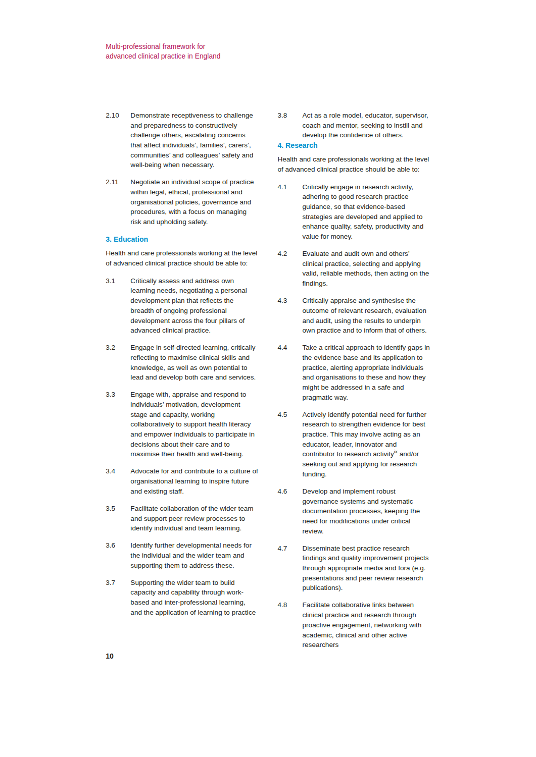Multi-professional framework for
advanced clinical practice in England
2.10 Demonstrate receptiveness to challenge and preparedness to constructively challenge others, escalating concerns that affect individuals’, families’, carers’, communities’ and colleagues’ safety and well-being when necessary.
2.11 Negotiate an individual scope of practice within legal, ethical, professional and organisational policies, governance and procedures, with a focus on managing risk and upholding safety.
3. Education
Health and care professionals working at the level of advanced clinical practice should be able to:
3.1 Critically assess and address own learning needs, negotiating a personal development plan that reflects the breadth of ongoing professional development across the four pillars of advanced clinical practice.
3.2 Engage in self-directed learning, critically reflecting to maximise clinical skills and knowledge, as well as own potential to lead and develop both care and services.
3.3 Engage with, appraise and respond to individuals’ motivation, development stage and capacity, working collaboratively to support health literacy and empower individuals to participate in decisions about their care and to maximise their health and well-being.
3.4 Advocate for and contribute to a culture of organisational learning to inspire future and existing staff.
3.5 Facilitate collaboration of the wider team and support peer review processes to identify individual and team learning.
3.6 Identify further developmental needs for the individual and the wider team and supporting them to address these.
3.7 Supporting the wider team to build capacity and capability through work-based and inter-professional learning, and the application of learning to practice
3.8 Act as a role model, educator, supervisor, coach and mentor, seeking to instill and develop the confidence of others.
4. Research
Health and care professionals working at the level of advanced clinical practice should be able to:
4.1 Critically engage in research activity, adhering to good research practice guidance, so that evidence-based strategies are developed and applied to enhance quality, safety, productivity and value for money.
4.2 Evaluate and audit own and others’ clinical practice, selecting and applying valid, reliable methods, then acting on the findings.
4.3 Critically appraise and synthesise the outcome of relevant research, evaluation and audit, using the results to underpin own practice and to inform that of others.
4.4 Take a critical approach to identify gaps in the evidence base and its application to practice, alerting appropriate individuals and organisations to these and how they might be addressed in a safe and pragmatic way.
4.5 Actively identify potential need for further research to strengthen evidence for best practice. This may involve acting as an educator, leader, innovator and contributor to research activityix and/or seeking out and applying for research funding.
4.6 Develop and implement robust governance systems and systematic documentation processes, keeping the need for modifications under critical review.
4.7 Disseminate best practice research findings and quality improvement projects through appropriate media and fora (e.g. presentations and peer review research publications).
4.8 Facilitate collaborative links between clinical practice and research through proactive engagement, networking with academic, clinical and other active researchers
10